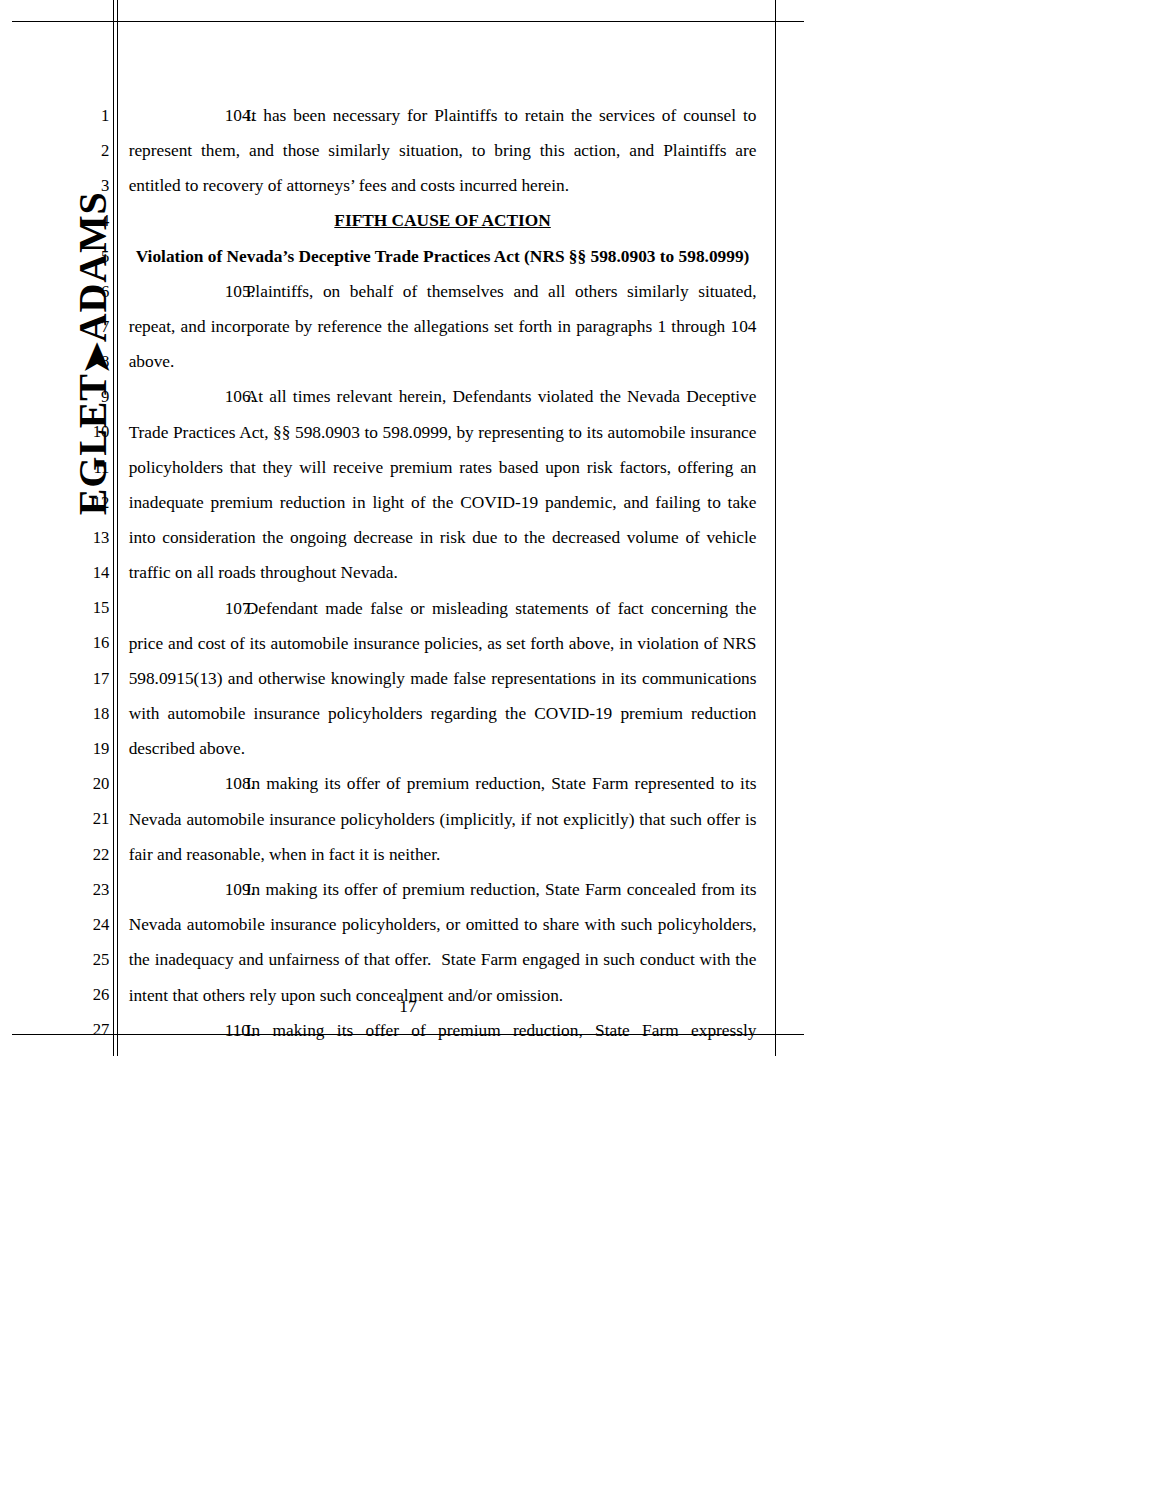EGLET➤ADAMS
1
2
3
4
5
6
7
8
9
10
11
12
13
14
15
16
17
18
19
20
21
22
23
24
25
26
27
28
104. It has been necessary for Plaintiffs to retain the services of counsel to represent them, and those similarly situation, to bring this action, and Plaintiffs are entitled to recovery of attorneys’ fees and costs incurred herein.
FIFTH CAUSE OF ACTION
Violation of Nevada’s Deceptive Trade Practices Act (NRS §§ 598.0903 to 598.0999)
105. Plaintiffs, on behalf of themselves and all others similarly situated, repeat, and incorporate by reference the allegations set forth in paragraphs 1 through 104 above.
106. At all times relevant herein, Defendants violated the Nevada Deceptive Trade Practices Act, §§ 598.0903 to 598.0999, by representing to its automobile insurance policyholders that they will receive premium rates based upon risk factors, offering an inadequate premium reduction in light of the COVID-19 pandemic, and failing to take into consideration the ongoing decrease in risk due to the decreased volume of vehicle traffic on all roads throughout Nevada.
107. Defendant made false or misleading statements of fact concerning the price and cost of its automobile insurance policies, as set forth above, in violation of NRS 598.0915(13) and otherwise knowingly made false representations in its communications with automobile insurance policyholders regarding the COVID-19 premium reduction described above.
108. In making its offer of premium reduction, State Farm represented to its Nevada automobile insurance policyholders (implicitly, if not explicitly) that such offer is fair and reasonable, when in fact it is neither.
109. In making its offer of premium reduction, State Farm concealed from its Nevada automobile insurance policyholders, or omitted to share with such policyholders, the inadequacy and unfairness of that offer. State Farm engaged in such conduct with the intent that others rely upon such concealment and/or omission.
110. In making its offer of premium reduction, State Farm expressly represented to its Nevada automobile insurance policyholders that it “works hard to offer you [the customer] the best combination of price, service, and protection.” This was a misrepresentation of State Farm’s intent as the premium credit was only provided once even though Governor Sisolak’s March 12,
17